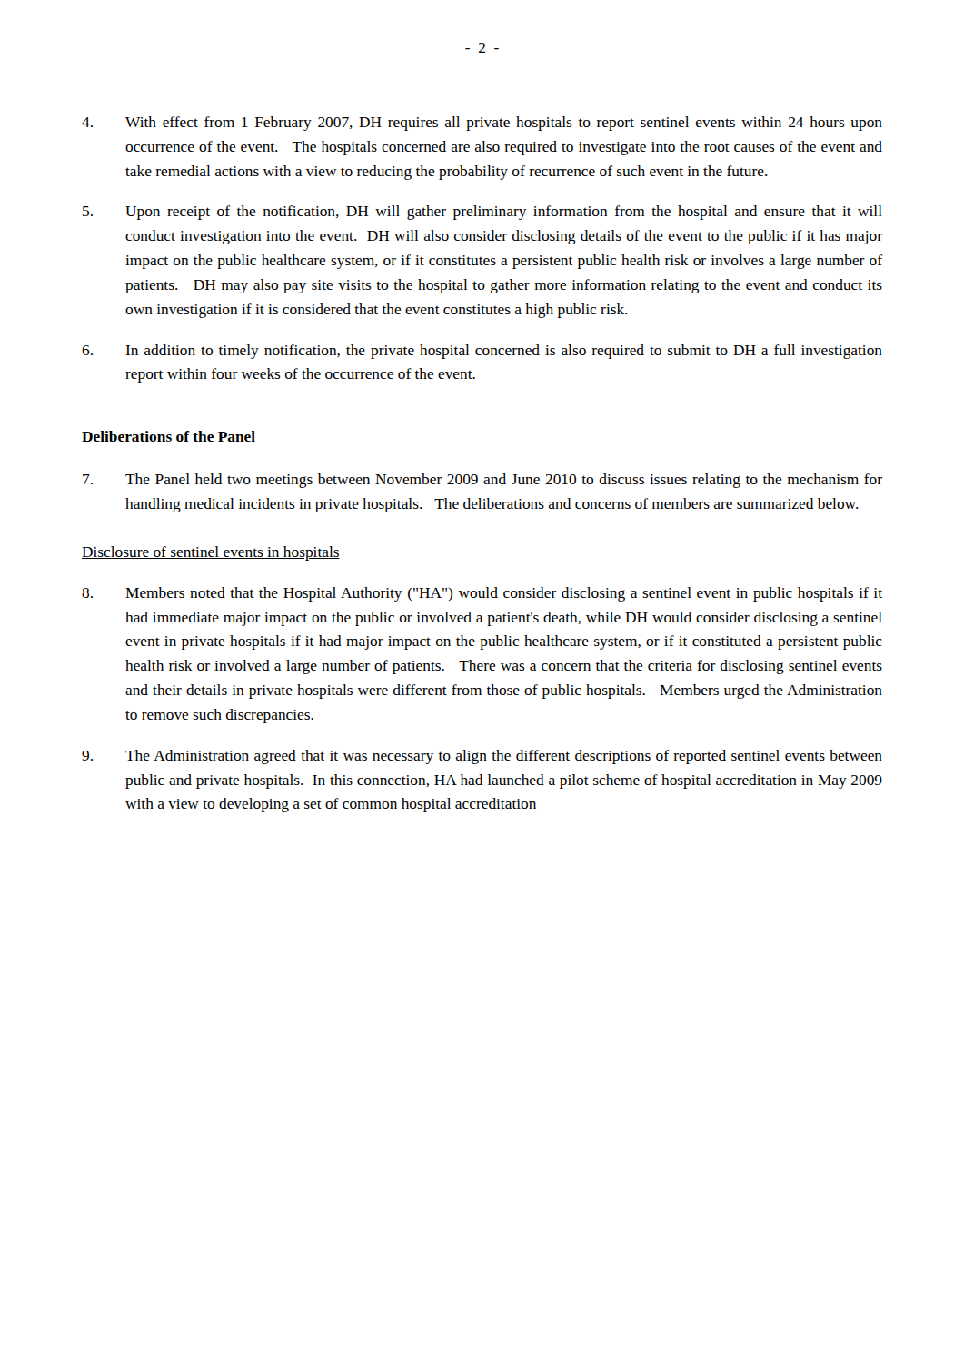- 2 -
4.
With effect from 1 February 2007, DH requires all private hospitals to report sentinel events within 24 hours upon occurrence of the event. The hospitals concerned are also required to investigate into the root causes of the event and take remedial actions with a view to reducing the probability of recurrence of such event in the future.
5.
Upon receipt of the notification, DH will gather preliminary information from the hospital and ensure that it will conduct investigation into the event. DH will also consider disclosing details of the event to the public if it has major impact on the public healthcare system, or if it constitutes a persistent public health risk or involves a large number of patients. DH may also pay site visits to the hospital to gather more information relating to the event and conduct its own investigation if it is considered that the event constitutes a high public risk.
6.
In addition to timely notification, the private hospital concerned is also required to submit to DH a full investigation report within four weeks of the occurrence of the event.
Deliberations of the Panel
7.
The Panel held two meetings between November 2009 and June 2010 to discuss issues relating to the mechanism for handling medical incidents in private hospitals. The deliberations and concerns of members are summarized below.
Disclosure of sentinel events in hospitals
8.
Members noted that the Hospital Authority ("HA") would consider disclosing a sentinel event in public hospitals if it had immediate major impact on the public or involved a patient's death, while DH would consider disclosing a sentinel event in private hospitals if it had major impact on the public healthcare system, or if it constituted a persistent public health risk or involved a large number of patients. There was a concern that the criteria for disclosing sentinel events and their details in private hospitals were different from those of public hospitals. Members urged the Administration to remove such discrepancies.
9.
The Administration agreed that it was necessary to align the different descriptions of reported sentinel events between public and private hospitals. In this connection, HA had launched a pilot scheme of hospital accreditation in May 2009 with a view to developing a set of common hospital accreditation